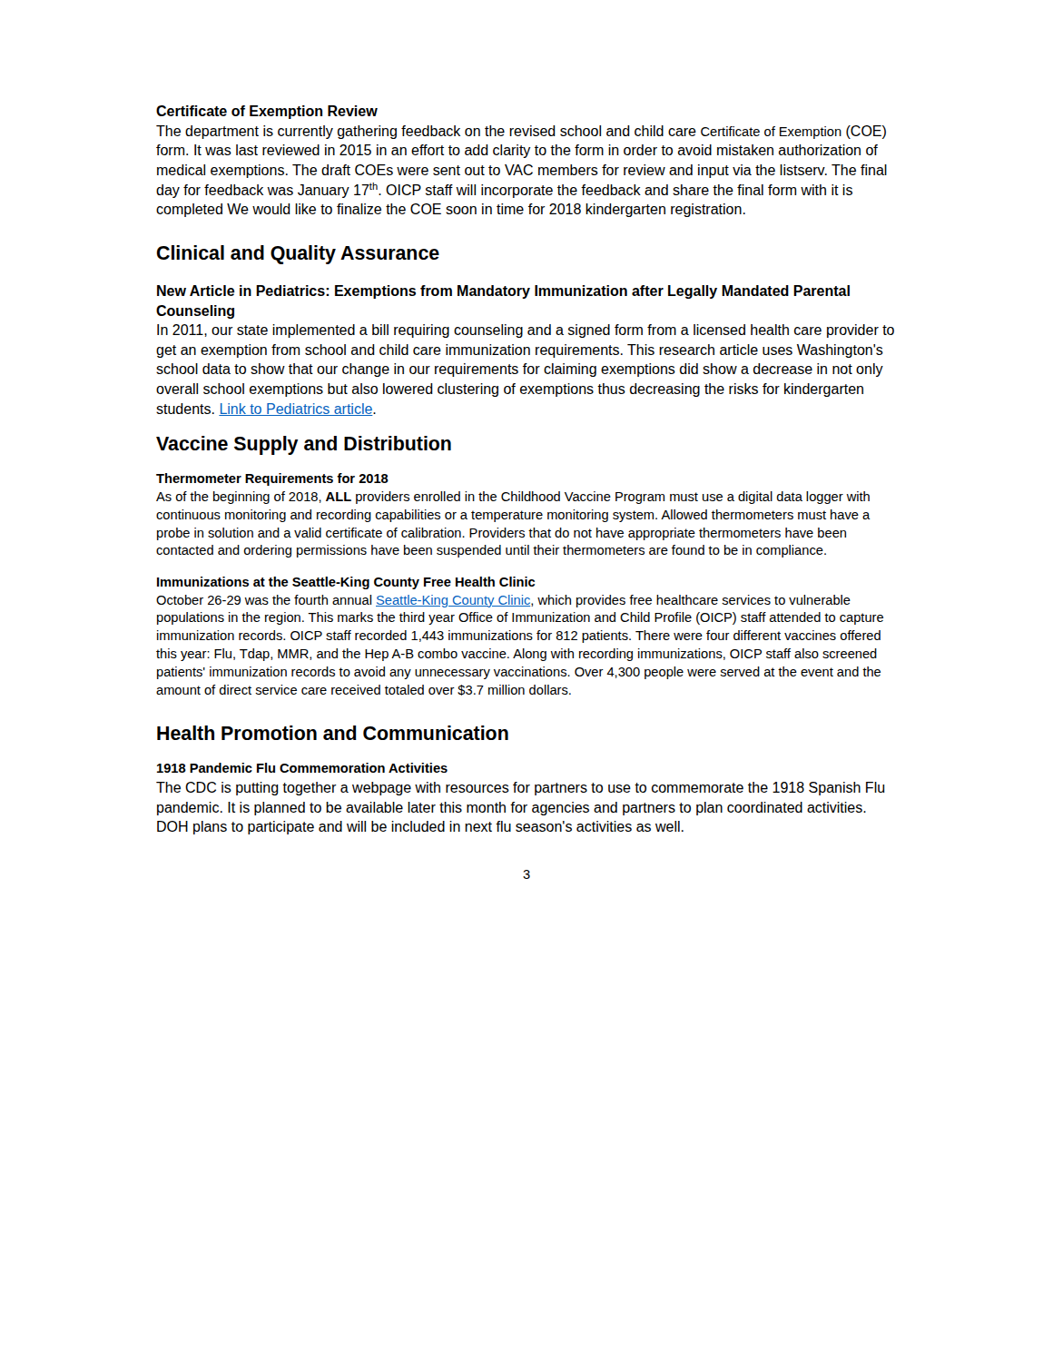Certificate of Exemption Review
The department is currently gathering feedback on the revised school and child care Certificate of Exemption (COE) form. It was last reviewed in 2015 in an effort to add clarity to the form in order to avoid mistaken authorization of medical exemptions. The draft COEs were sent out to VAC members for review and input via the listserv. The final day for feedback was January 17th. OICP staff will incorporate the feedback and share the final form with it is completed We would like to finalize the COE soon in time for 2018 kindergarten registration.
Clinical and Quality Assurance
New Article in Pediatrics: Exemptions from Mandatory Immunization after Legally Mandated Parental Counseling
In 2011, our state implemented a bill requiring counseling and a signed form from a licensed health care provider to get an exemption from school and child care immunization requirements. This research article uses Washington's school data to show that our change in our requirements for claiming exemptions did show a decrease in not only overall school exemptions but also lowered clustering of exemptions thus decreasing the risks for kindergarten students. Link to Pediatrics article.
Vaccine Supply and Distribution
Thermometer Requirements for 2018
As of the beginning of 2018, ALL providers enrolled in the Childhood Vaccine Program must use a digital data logger with continuous monitoring and recording capabilities or a temperature monitoring system. Allowed thermometers must have a probe in solution and a valid certificate of calibration. Providers that do not have appropriate thermometers have been contacted and ordering permissions have been suspended until their thermometers are found to be in compliance.
Immunizations at the Seattle-King County Free Health Clinic
October 26-29 was the fourth annual Seattle-King County Clinic, which provides free healthcare services to vulnerable populations in the region. This marks the third year Office of Immunization and Child Profile (OICP) staff attended to capture immunization records. OICP staff recorded 1,443 immunizations for 812 patients. There were four different vaccines offered this year: Flu, Tdap, MMR, and the Hep A-B combo vaccine. Along with recording immunizations, OICP staff also screened patients' immunization records to avoid any unnecessary vaccinations. Over 4,300 people were served at the event and the amount of direct service care received totaled over $3.7 million dollars.
Health Promotion and Communication
1918 Pandemic Flu Commemoration Activities
The CDC is putting together a webpage with resources for partners to use to commemorate the 1918 Spanish Flu pandemic. It is planned to be available later this month for agencies and partners to plan coordinated activities. DOH plans to participate and will be included in next flu season's activities as well.
3